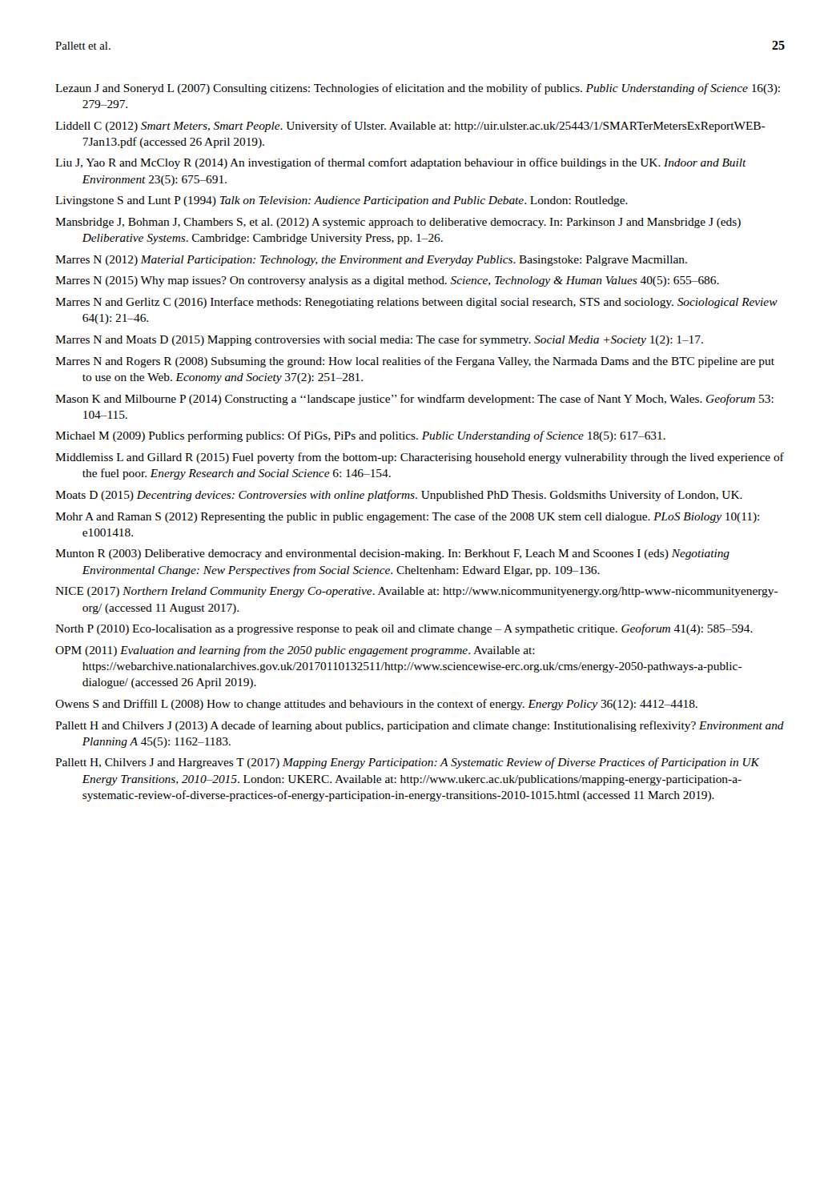Pallett et al. 25
Lezaun J and Soneryd L (2007) Consulting citizens: Technologies of elicitation and the mobility of publics. Public Understanding of Science 16(3): 279–297.
Liddell C (2012) Smart Meters, Smart People. University of Ulster. Available at: http://uir.ulster.ac.uk/25443/1/SMARTerMetersExReportWEB-7Jan13.pdf (accessed 26 April 2019).
Liu J, Yao R and McCloy R (2014) An investigation of thermal comfort adaptation behaviour in office buildings in the UK. Indoor and Built Environment 23(5): 675–691.
Livingstone S and Lunt P (1994) Talk on Television: Audience Participation and Public Debate. London: Routledge.
Mansbridge J, Bohman J, Chambers S, et al. (2012) A systemic approach to deliberative democracy. In: Parkinson J and Mansbridge J (eds) Deliberative Systems. Cambridge: Cambridge University Press, pp. 1–26.
Marres N (2012) Material Participation: Technology, the Environment and Everyday Publics. Basingstoke: Palgrave Macmillan.
Marres N (2015) Why map issues? On controversy analysis as a digital method. Science, Technology & Human Values 40(5): 655–686.
Marres N and Gerlitz C (2016) Interface methods: Renegotiating relations between digital social research, STS and sociology. Sociological Review 64(1): 21–46.
Marres N and Moats D (2015) Mapping controversies with social media: The case for symmetry. Social Media +Society 1(2): 1–17.
Marres N and Rogers R (2008) Subsuming the ground: How local realities of the Fergana Valley, the Narmada Dams and the BTC pipeline are put to use on the Web. Economy and Society 37(2): 251–281.
Mason K and Milbourne P (2014) Constructing a ‘‘landscape justice’’ for windfarm development: The case of Nant Y Moch, Wales. Geoforum 53: 104–115.
Michael M (2009) Publics performing publics: Of PiGs, PiPs and politics. Public Understanding of Science 18(5): 617–631.
Middlemiss L and Gillard R (2015) Fuel poverty from the bottom-up: Characterising household energy vulnerability through the lived experience of the fuel poor. Energy Research and Social Science 6: 146–154.
Moats D (2015) Decentring devices: Controversies with online platforms. Unpublished PhD Thesis. Goldsmiths University of London, UK.
Mohr A and Raman S (2012) Representing the public in public engagement: The case of the 2008 UK stem cell dialogue. PLoS Biology 10(11): e1001418.
Munton R (2003) Deliberative democracy and environmental decision-making. In: Berkhout F, Leach M and Scoones I (eds) Negotiating Environmental Change: New Perspectives from Social Science. Cheltenham: Edward Elgar, pp. 109–136.
NICE (2017) Northern Ireland Community Energy Co-operative. Available at: http://www.nicommunityenergy.org/http-www-nicommunityenergy-org/ (accessed 11 August 2017).
North P (2010) Eco-localisation as a progressive response to peak oil and climate change – A sympathetic critique. Geoforum 41(4): 585–594.
OPM (2011) Evaluation and learning from the 2050 public engagement programme. Available at: https://webarchive.nationalarchives.gov.uk/20170110132511/http://www.sciencewise-erc.org.uk/cms/energy-2050-pathways-a-public-dialogue/ (accessed 26 April 2019).
Owens S and Driffill L (2008) How to change attitudes and behaviours in the context of energy. Energy Policy 36(12): 4412–4418.
Pallett H and Chilvers J (2013) A decade of learning about publics, participation and climate change: Institutionalising reflexivity? Environment and Planning A 45(5): 1162–1183.
Pallett H, Chilvers J and Hargreaves T (2017) Mapping Energy Participation: A Systematic Review of Diverse Practices of Participation in UK Energy Transitions, 2010–2015. London: UKERC. Available at: http://www.ukerc.ac.uk/publications/mapping-energy-participation-a-systematic-review-of-diverse-practices-of-energy-participation-in-energy-transitions-2010-1015.html (accessed 11 March 2019).